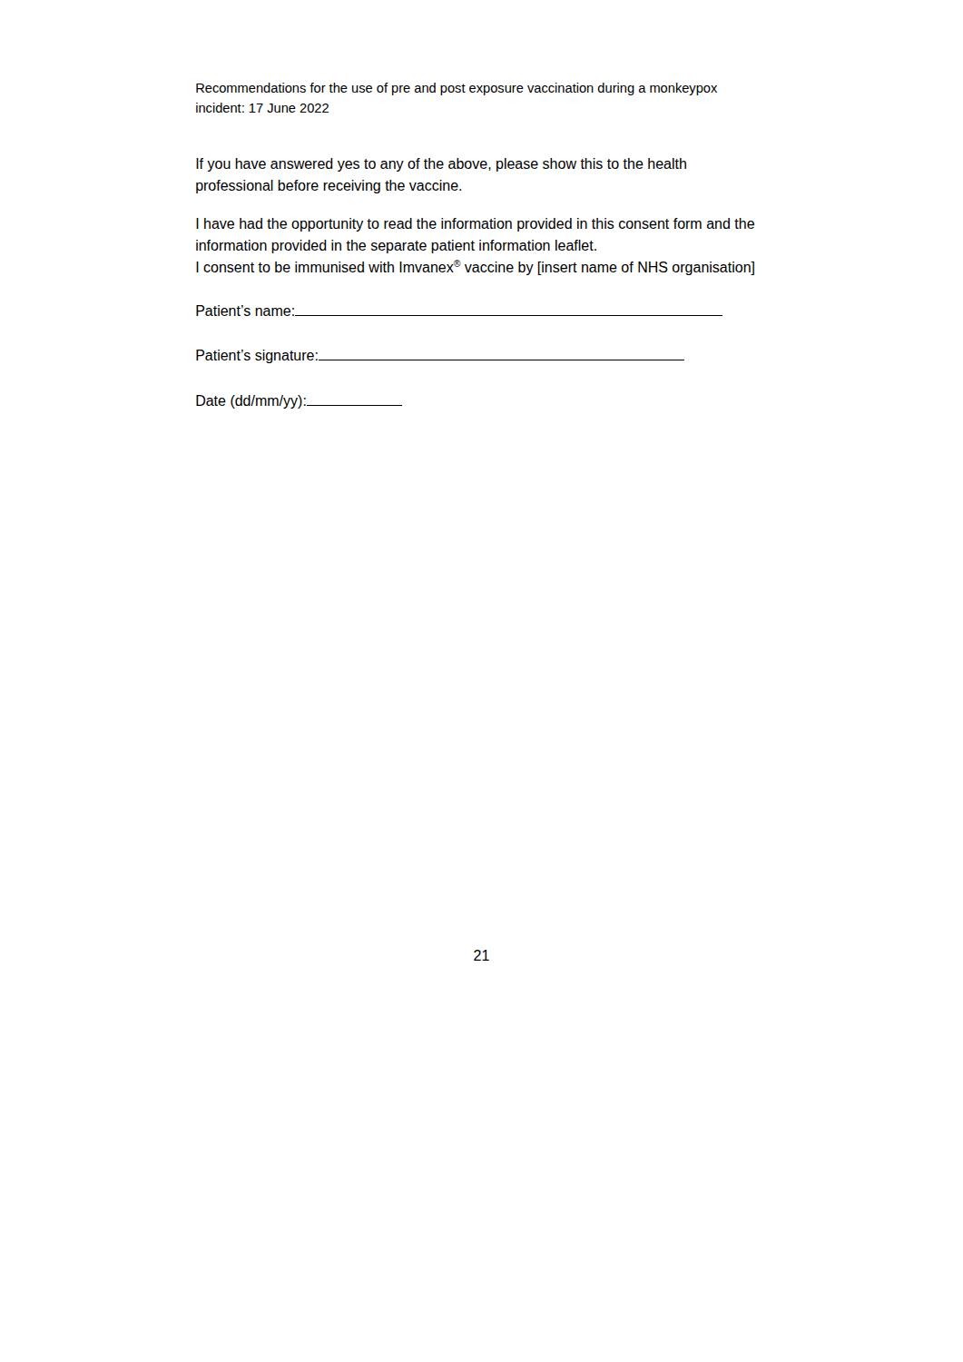Recommendations for the use of pre and post exposure vaccination during a monkeypox incident: 17 June 2022
If you have answered yes to any of the above, please show this to the health professional before receiving the vaccine.
I have had the opportunity to read the information provided in this consent form and the information provided in the separate patient information leaflet.
I consent to be immunised with Imvanex® vaccine by [insert name of NHS organisation]
Patient’s name:
Patient’s signature:
Date (dd/mm/yy):
21